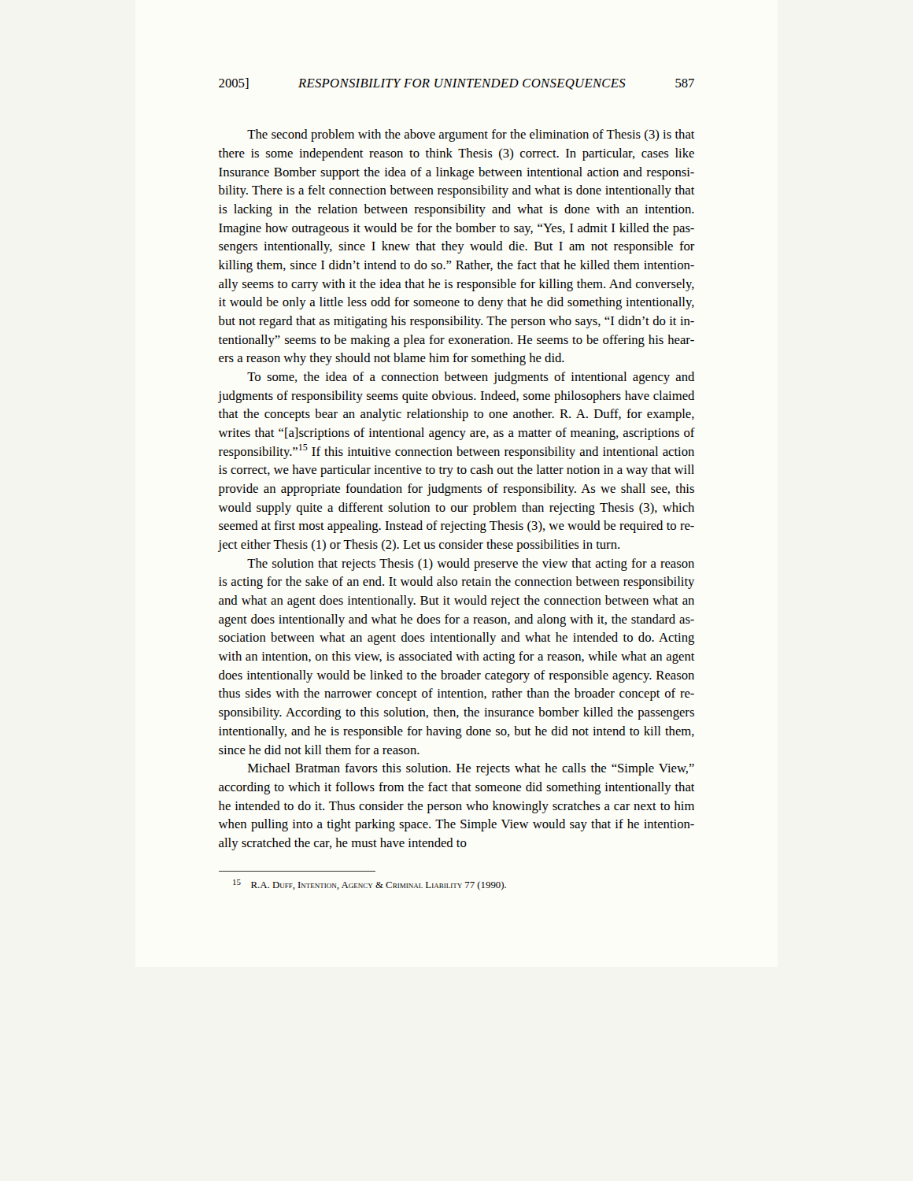2005] Responsibility for Unintended Consequences 587
The second problem with the above argument for the elimination of Thesis (3) is that there is some independent reason to think Thesis (3) correct. In particular, cases like Insurance Bomber support the idea of a linkage between intentional action and responsibility. There is a felt connection between responsibility and what is done intentionally that is lacking in the relation between responsibility and what is done with an intention. Imagine how outrageous it would be for the bomber to say, “Yes, I admit I killed the passengers intentionally, since I knew that they would die. But I am not responsible for killing them, since I didn’t intend to do so.” Rather, the fact that he killed them intentionally seems to carry with it the idea that he is responsible for killing them. And conversely, it would be only a little less odd for someone to deny that he did something intentionally, but not regard that as mitigating his responsibility. The person who says, “I didn’t do it intentionally” seems to be making a plea for exoneration. He seems to be offering his hearers a reason why they should not blame him for something he did.
To some, the idea of a connection between judgments of intentional agency and judgments of responsibility seems quite obvious. Indeed, some philosophers have claimed that the concepts bear an analytic relationship to one another. R. A. Duff, for example, writes that “[a]scriptions of intentional agency are, as a matter of meaning, ascriptions of responsibility.”15 If this intuitive connection between responsibility and intentional action is correct, we have particular incentive to try to cash out the latter notion in a way that will provide an appropriate foundation for judgments of responsibility. As we shall see, this would supply quite a different solution to our problem than rejecting Thesis (3), which seemed at first most appealing. Instead of rejecting Thesis (3), we would be required to reject either Thesis (1) or Thesis (2). Let us consider these possibilities in turn.
The solution that rejects Thesis (1) would preserve the view that acting for a reason is acting for the sake of an end. It would also retain the connection between responsibility and what an agent does intentionally. But it would reject the connection between what an agent does intentionally and what he does for a reason, and along with it, the standard association between what an agent does intentionally and what he intended to do. Acting with an intention, on this view, is associated with acting for a reason, while what an agent does intentionally would be linked to the broader category of responsible agency. Reason thus sides with the narrower concept of intention, rather than the broader concept of responsibility. According to this solution, then, the insurance bomber killed the passengers intentionally, and he is responsible for having done so, but he did not intend to kill them, since he did not kill them for a reason.
Michael Bratman favors this solution. He rejects what he calls the “Simple View,” according to which it follows from the fact that someone did something intentionally that he intended to do it. Thus consider the person who knowingly scratches a car next to him when pulling into a tight parking space. The Simple View would say that if he intentionally scratched the car, he must have intended to
15 R.A. Duff, Intention, Agency & Criminal Liability 77 (1990).